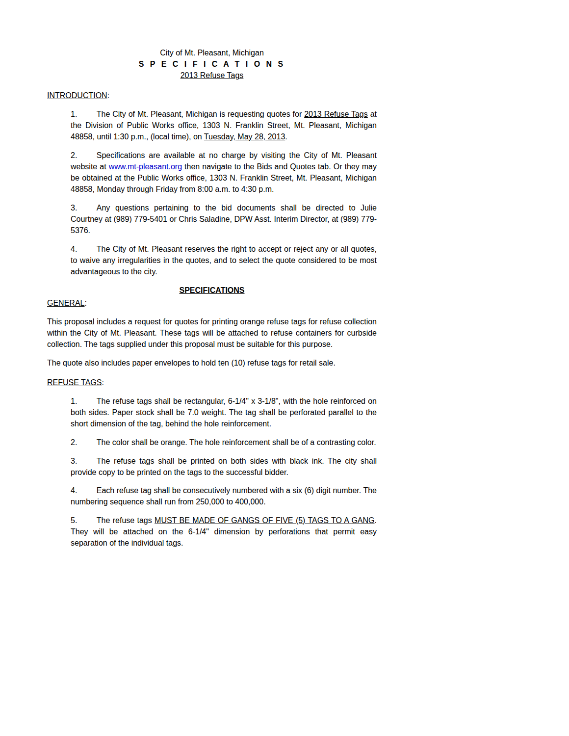City of Mt. Pleasant, Michigan
S P E C I F I C A T I O N S
2013 Refuse Tags
INTRODUCTION:
1. The City of Mt. Pleasant, Michigan is requesting quotes for 2013 Refuse Tags at the Division of Public Works office, 1303 N. Franklin Street, Mt. Pleasant, Michigan 48858, until 1:30 p.m., (local time), on Tuesday, May 28, 2013.
2. Specifications are available at no charge by visiting the City of Mt. Pleasant website at www.mt-pleasant.org then navigate to the Bids and Quotes tab. Or they may be obtained at the Public Works office, 1303 N. Franklin Street, Mt. Pleasant, Michigan 48858, Monday through Friday from 8:00 a.m. to 4:30 p.m.
3. Any questions pertaining to the bid documents shall be directed to Julie Courtney at (989) 779-5401 or Chris Saladine, DPW Asst. Interim Director, at (989) 779-5376.
4. The City of Mt. Pleasant reserves the right to accept or reject any or all quotes, to waive any irregularities in the quotes, and to select the quote considered to be most advantageous to the city.
SPECIFICATIONS
GENERAL:
This proposal includes a request for quotes for printing orange refuse tags for refuse collection within the City of Mt. Pleasant. These tags will be attached to refuse containers for curbside collection. The tags supplied under this proposal must be suitable for this purpose.
The quote also includes paper envelopes to hold ten (10) refuse tags for retail sale.
REFUSE TAGS:
1. The refuse tags shall be rectangular, 6-1/4" x 3-1/8", with the hole reinforced on both sides. Paper stock shall be 7.0 weight. The tag shall be perforated parallel to the short dimension of the tag, behind the hole reinforcement.
2. The color shall be orange. The hole reinforcement shall be of a contrasting color.
3. The refuse tags shall be printed on both sides with black ink. The city shall provide copy to be printed on the tags to the successful bidder.
4. Each refuse tag shall be consecutively numbered with a six (6) digit number. The numbering sequence shall run from 250,000 to 400,000.
5. The refuse tags MUST BE MADE OF GANGS OF FIVE (5) TAGS TO A GANG. They will be attached on the 6-1/4" dimension by perforations that permit easy separation of the individual tags.